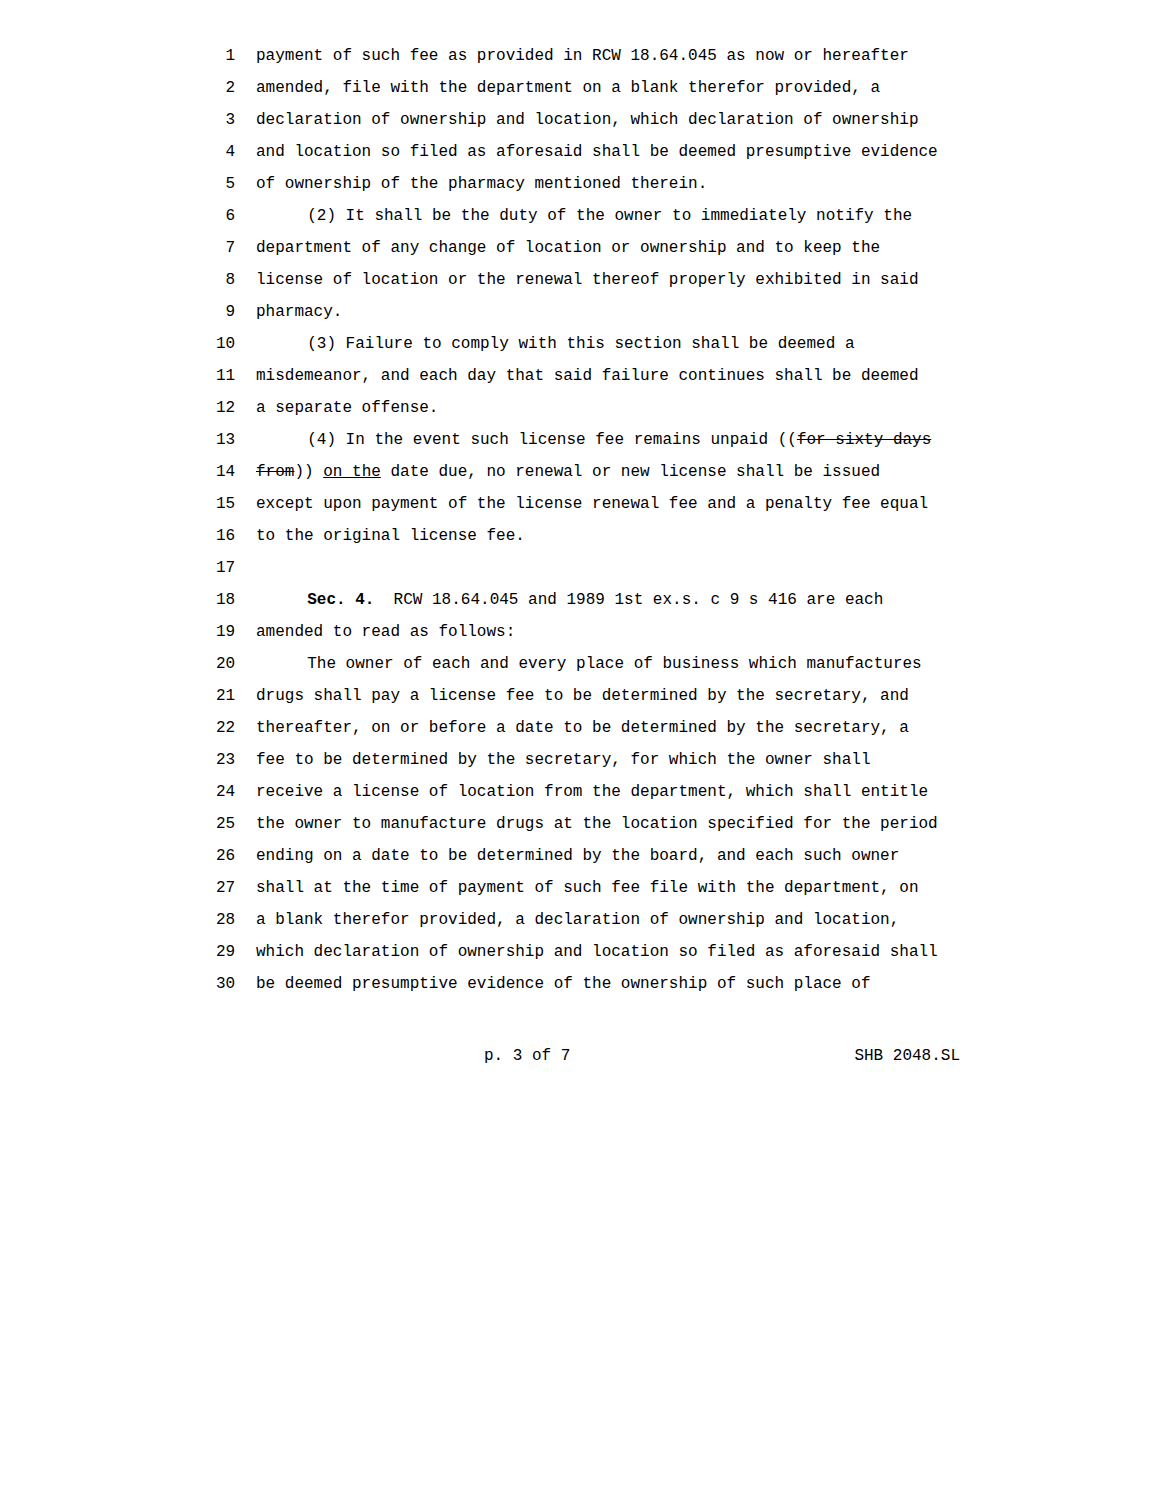payment of such fee as provided in RCW 18.64.045 as now or hereafter
amended, file with the department on a blank therefor provided, a
declaration of ownership and location, which declaration of ownership
and location so filed as aforesaid shall be deemed presumptive evidence
of ownership of the pharmacy mentioned therein.
(2) It shall be the duty of the owner to immediately notify the
department of any change of location or ownership and to keep the
license of location or the renewal thereof properly exhibited in said
pharmacy.
(3) Failure to comply with this section shall be deemed a
misdemeanor, and each day that said failure continues shall be deemed
a separate offense.
(4) In the event such license fee remains unpaid ((for sixty days
from)) on the date due, no renewal or new license shall be issued
except upon payment of the license renewal fee and a penalty fee equal
to the original license fee.
Sec. 4. RCW 18.64.045 and 1989 1st ex.s. c 9 s 416 are each
amended to read as follows:
The owner of each and every place of business which manufactures
drugs shall pay a license fee to be determined by the secretary, and
thereafter, on or before a date to be determined by the secretary, a
fee to be determined by the secretary, for which the owner shall
receive a license of location from the department, which shall entitle
the owner to manufacture drugs at the location specified for the period
ending on a date to be determined by the board, and each such owner
shall at the time of payment of such fee file with the department, on
a blank therefor provided, a declaration of ownership and location,
which declaration of ownership and location so filed as aforesaid shall
be deemed presumptive evidence of the ownership of such place of
p. 3 of 7
SHB 2048.SL